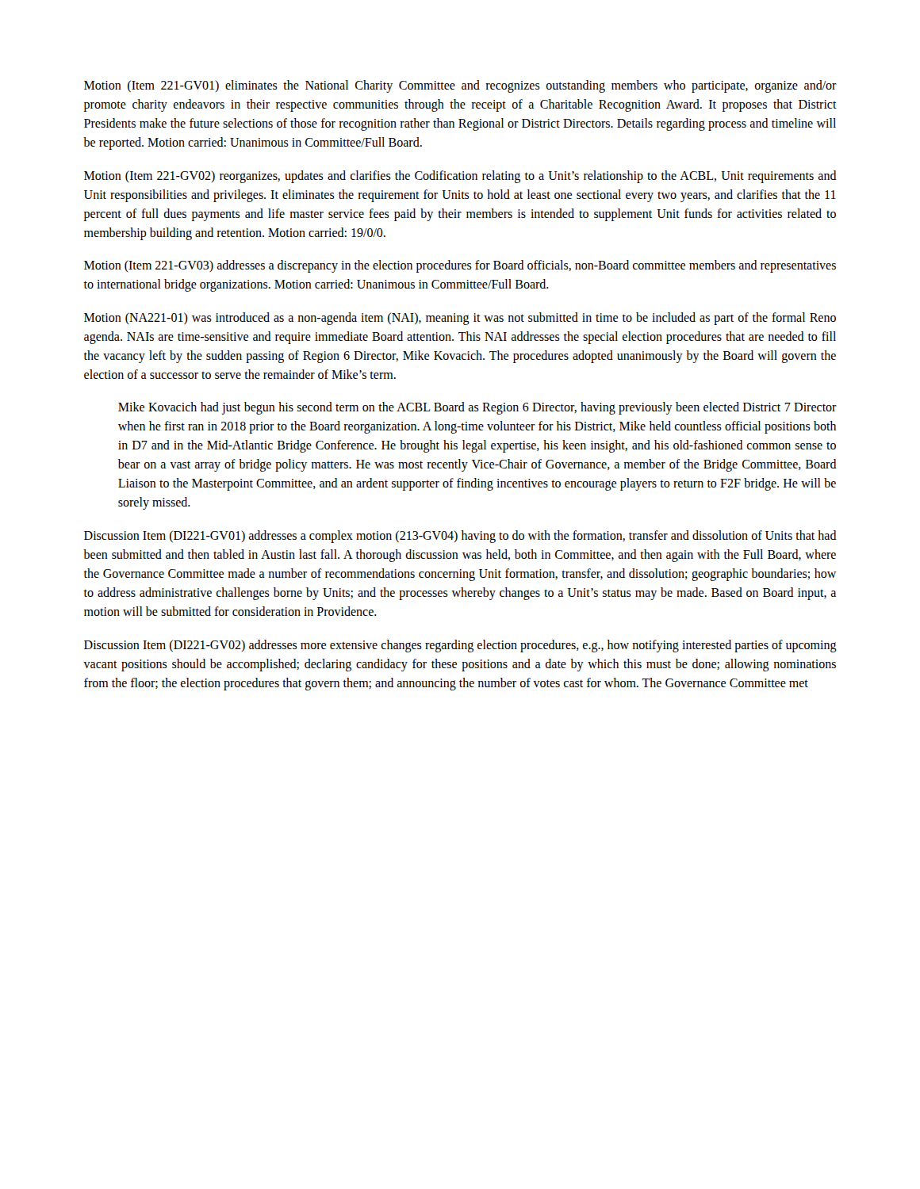Motion (Item 221-GV01) eliminates the National Charity Committee and recognizes outstanding members who participate, organize and/or promote charity endeavors in their respective communities through the receipt of a Charitable Recognition Award. It proposes that District Presidents make the future selections of those for recognition rather than Regional or District Directors. Details regarding process and timeline will be reported. Motion carried: Unanimous in Committee/Full Board.
Motion (Item 221-GV02) reorganizes, updates and clarifies the Codification relating to a Unit’s relationship to the ACBL, Unit requirements and Unit responsibilities and privileges. It eliminates the requirement for Units to hold at least one sectional every two years, and clarifies that the 11 percent of full dues payments and life master service fees paid by their members is intended to supplement Unit funds for activities related to membership building and retention. Motion carried: 19/0/0.
Motion (Item 221-GV03) addresses a discrepancy in the election procedures for Board officials, non-Board committee members and representatives to international bridge organizations. Motion carried: Unanimous in Committee/Full Board.
Motion (NA221-01) was introduced as a non-agenda item (NAI), meaning it was not submitted in time to be included as part of the formal Reno agenda. NAIs are time-sensitive and require immediate Board attention. This NAI addresses the special election procedures that are needed to fill the vacancy left by the sudden passing of Region 6 Director, Mike Kovacich. The procedures adopted unanimously by the Board will govern the election of a successor to serve the remainder of Mike’s term.
Mike Kovacich had just begun his second term on the ACBL Board as Region 6 Director, having previously been elected District 7 Director when he first ran in 2018 prior to the Board reorganization. A long-time volunteer for his District, Mike held countless official positions both in D7 and in the Mid-Atlantic Bridge Conference. He brought his legal expertise, his keen insight, and his old-fashioned common sense to bear on a vast array of bridge policy matters. He was most recently Vice-Chair of Governance, a member of the Bridge Committee, Board Liaison to the Masterpoint Committee, and an ardent supporter of finding incentives to encourage players to return to F2F bridge. He will be sorely missed.
Discussion Item (DI221-GV01) addresses a complex motion (213-GV04) having to do with the formation, transfer and dissolution of Units that had been submitted and then tabled in Austin last fall. A thorough discussion was held, both in Committee, and then again with the Full Board, where the Governance Committee made a number of recommendations concerning Unit formation, transfer, and dissolution; geographic boundaries; how to address administrative challenges borne by Units; and the processes whereby changes to a Unit’s status may be made. Based on Board input, a motion will be submitted for consideration in Providence.
Discussion Item (DI221-GV02) addresses more extensive changes regarding election procedures, e.g., how notifying interested parties of upcoming vacant positions should be accomplished; declaring candidacy for these positions and a date by which this must be done; allowing nominations from the floor; the election procedures that govern them; and announcing the number of votes cast for whom. The Governance Committee met